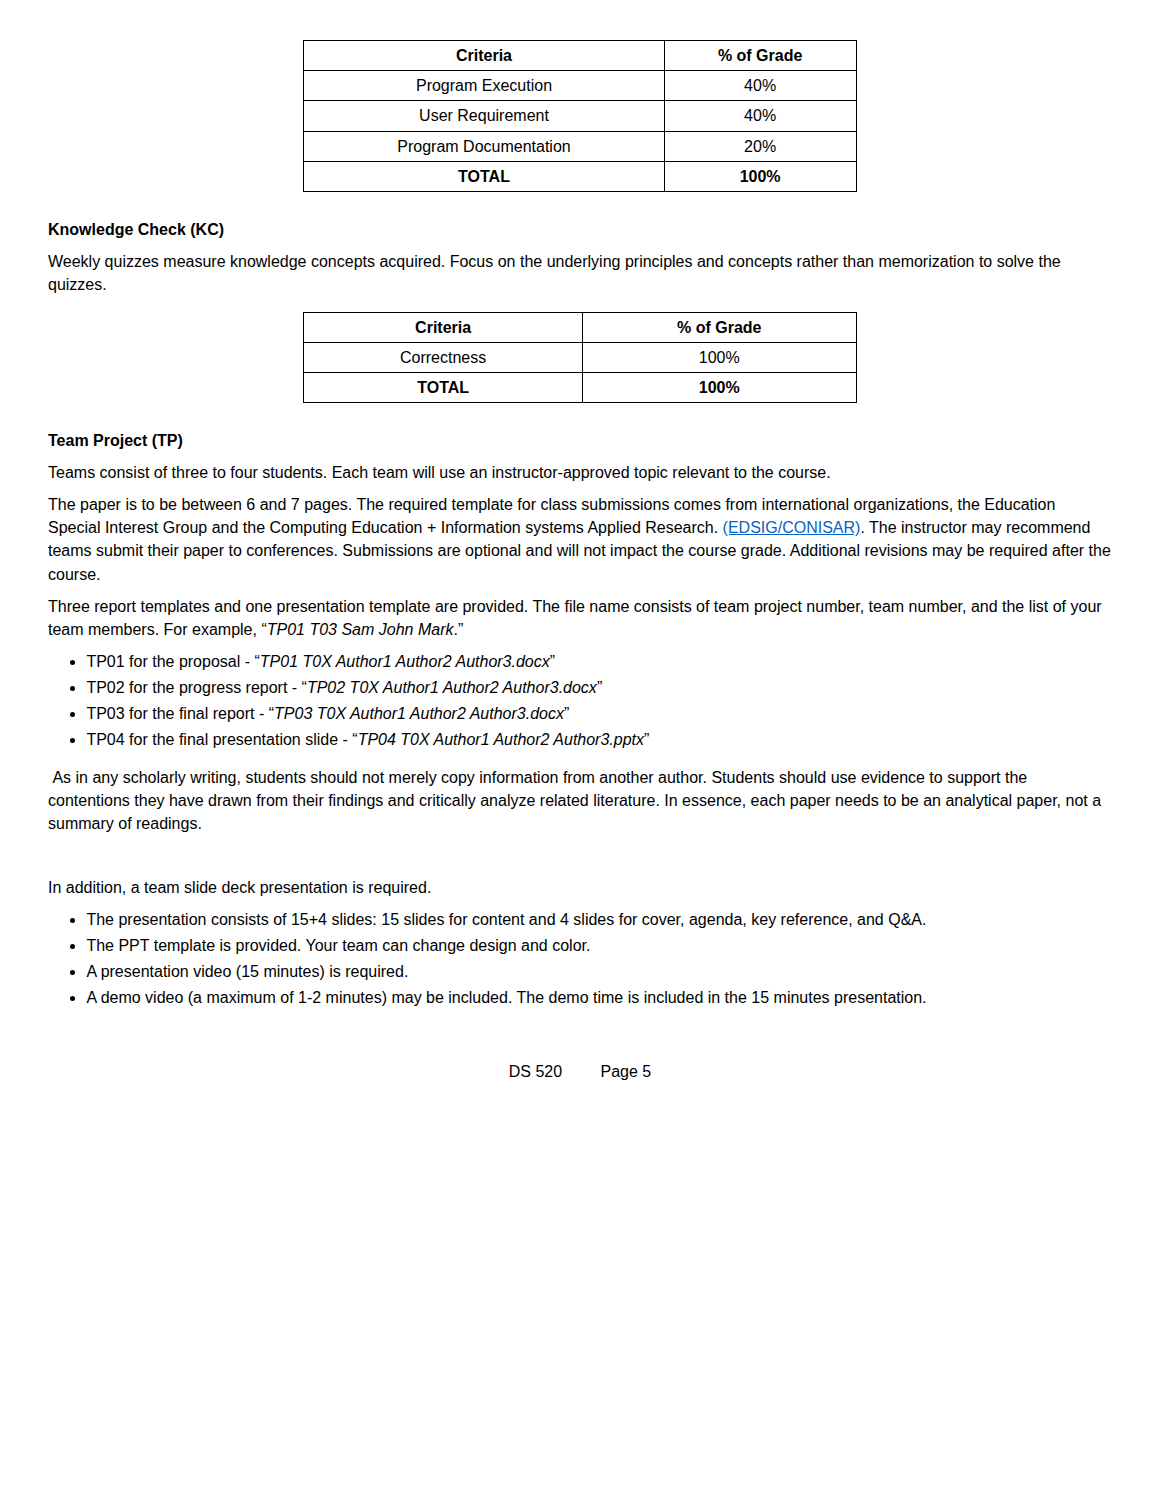| Criteria | % of Grade |
| --- | --- |
| Program Execution | 40% |
| User Requirement | 40% |
| Program Documentation | 20% |
| TOTAL | 100% |
Knowledge Check (KC)
Weekly quizzes measure knowledge concepts acquired. Focus on the underlying principles and concepts rather than memorization to solve the quizzes.
| Criteria | % of Grade |
| --- | --- |
| Correctness | 100% |
| TOTAL | 100% |
Team Project (TP)
Teams consist of three to four students. Each team will use an instructor-approved topic relevant to the course.
The paper is to be between 6 and 7 pages. The required template for class submissions comes from international organizations, the Education Special Interest Group and the Computing Education + Information systems Applied Research. (EDSIG/CONISAR). The instructor may recommend teams submit their paper to conferences. Submissions are optional and will not impact the course grade. Additional revisions may be required after the course.
Three report templates and one presentation template are provided. The file name consists of team project number, team number, and the list of your team members. For example, “TP01 T03 Sam John Mark.”
TP01 for the proposal - “TP01 T0X Author1 Author2 Author3.docx”
TP02 for the progress report - “TP02 T0X Author1 Author2 Author3.docx”
TP03 for the final report - “TP03 T0X Author1 Author2 Author3.docx”
TP04 for the final presentation slide - “TP04 T0X Author1 Author2 Author3.pptx”
As in any scholarly writing, students should not merely copy information from another author. Students should use evidence to support the contentions they have drawn from their findings and critically analyze related literature. In essence, each paper needs to be an analytical paper, not a summary of readings.
In addition, a team slide deck presentation is required.
The presentation consists of 15+4 slides: 15 slides for content and 4 slides for cover, agenda, key reference, and Q&A.
The PPT template is provided. Your team can change design and color.
A presentation video (15 minutes) is required.
A demo video (a maximum of 1-2 minutes) may be included. The demo time is included in the 15 minutes presentation.
DS 520 Page 5